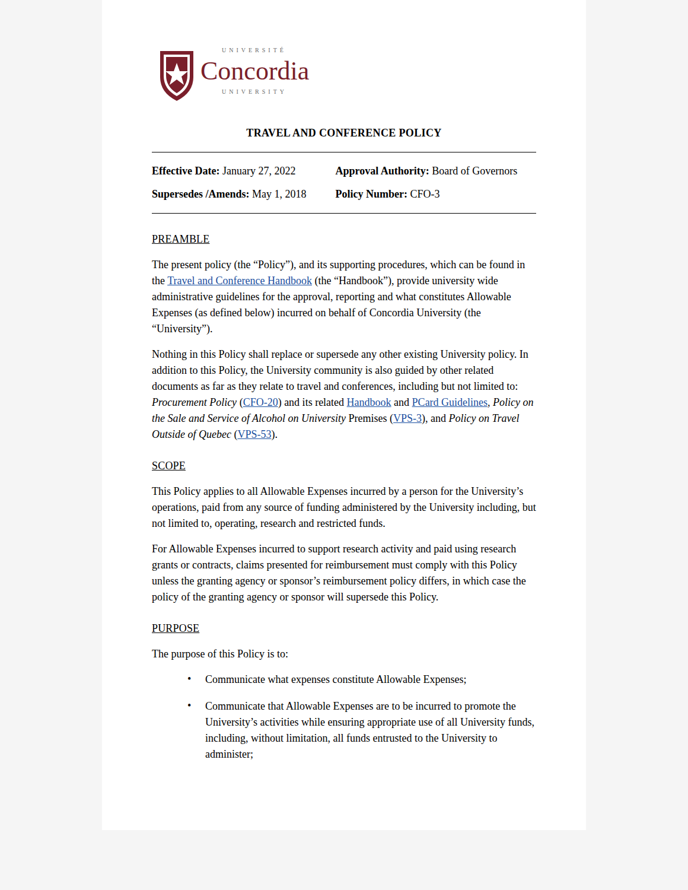UNIVERSITÉ Concordia UNIVERSITY
TRAVEL AND CONFERENCE POLICY
| Effective Date: January 27, 2022 | Approval Authority: Board of Governors |
| Supersedes /Amends: May 1, 2018 | Policy Number: CFO-3 |
PREAMBLE
The present policy (the “Policy”), and its supporting procedures, which can be found in the Travel and Conference Handbook (the “Handbook”), provide university wide administrative guidelines for the approval, reporting and what constitutes Allowable Expenses (as defined below) incurred on behalf of Concordia University (the “University”).
Nothing in this Policy shall replace or supersede any other existing University policy. In addition to this Policy, the University community is also guided by other related documents as far as they relate to travel and conferences, including but not limited to: Procurement Policy (CFO-20) and its related Handbook and PCard Guidelines, Policy on the Sale and Service of Alcohol on University Premises (VPS-3), and Policy on Travel Outside of Quebec (VPS-53).
SCOPE
This Policy applies to all Allowable Expenses incurred by a person for the University’s operations, paid from any source of funding administered by the University including, but not limited to, operating, research and restricted funds.
For Allowable Expenses incurred to support research activity and paid using research grants or contracts, claims presented for reimbursement must comply with this Policy unless the granting agency or sponsor’s reimbursement policy differs, in which case the policy of the granting agency or sponsor will supersede this Policy.
PURPOSE
The purpose of this Policy is to:
Communicate what expenses constitute Allowable Expenses;
Communicate that Allowable Expenses are to be incurred to promote the University’s activities while ensuring appropriate use of all University funds, including, without limitation, all funds entrusted to the University to administer;